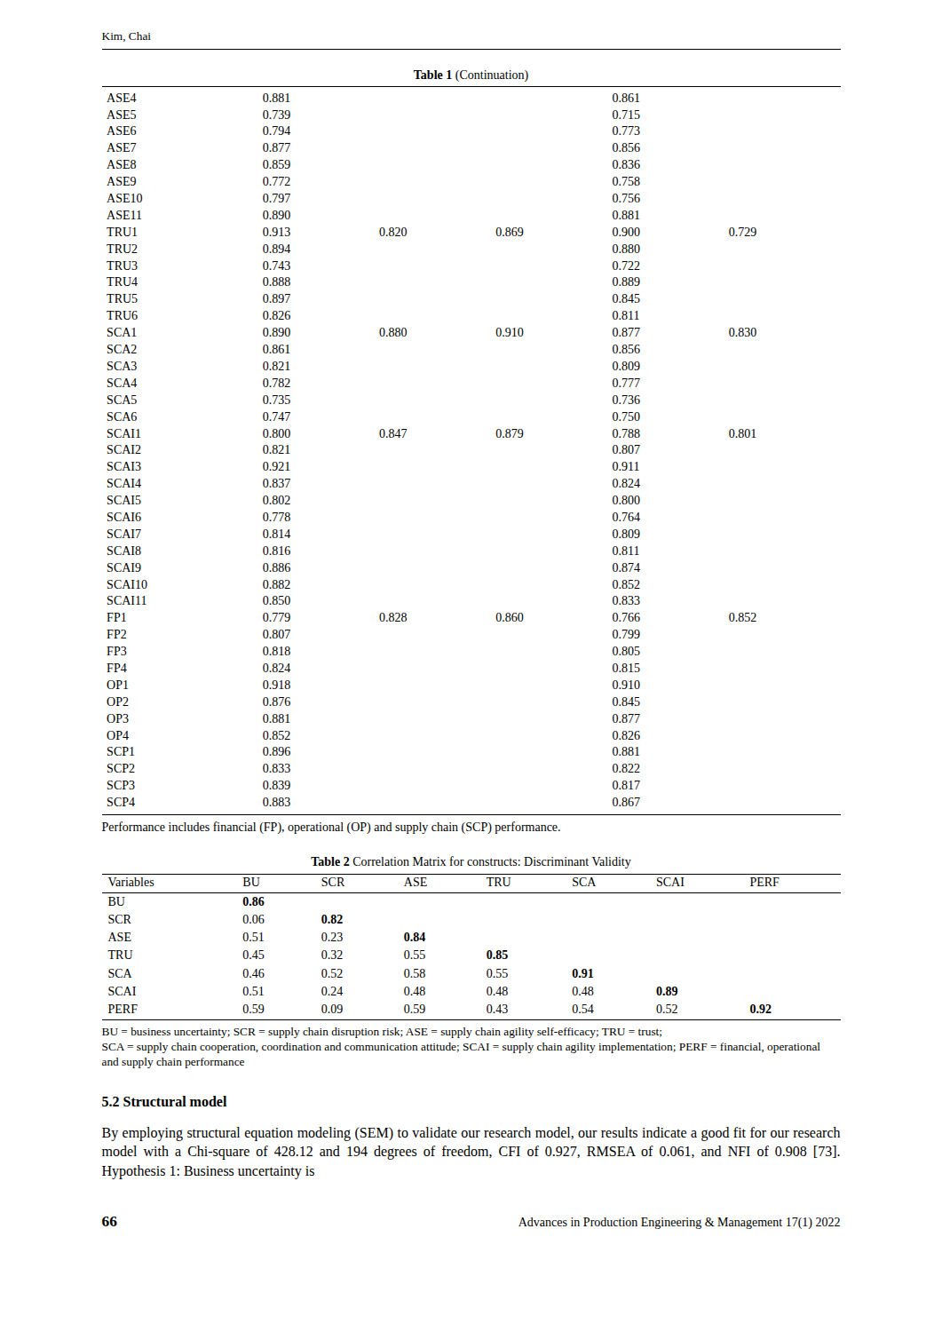Kim, Chai
Table 1 (Continuation)
| ASE4 | 0.881 | | | 0.861 | |
| ASE5 | 0.739 | | | 0.715 | |
| ASE6 | 0.794 | | | 0.773 | |
| ASE7 | 0.877 | | | 0.856 | |
| ASE8 | 0.859 | | | 0.836 | |
| ASE9 | 0.772 | | | 0.758 | |
| ASE10 | 0.797 | | | 0.756 | |
| ASE11 | 0.890 | | | 0.881 | |
| TRU1 | 0.913 | 0.820 | 0.869 | 0.900 | 0.729 |
| TRU2 | 0.894 | | | 0.880 | |
| TRU3 | 0.743 | | | 0.722 | |
| TRU4 | 0.888 | | | 0.889 | |
| TRU5 | 0.897 | | | 0.845 | |
| TRU6 | 0.826 | | | 0.811 | |
| SCA1 | 0.890 | 0.880 | 0.910 | 0.877 | 0.830 |
| SCA2 | 0.861 | | | 0.856 | |
| SCA3 | 0.821 | | | 0.809 | |
| SCA4 | 0.782 | | | 0.777 | |
| SCA5 | 0.735 | | | 0.736 | |
| SCA6 | 0.747 | | | 0.750 | |
| SCAI1 | 0.800 | 0.847 | 0.879 | 0.788 | 0.801 |
| SCAI2 | 0.821 | | | 0.807 | |
| SCAI3 | 0.921 | | | 0.911 | |
| SCAI4 | 0.837 | | | 0.824 | |
| SCAI5 | 0.802 | | | 0.800 | |
| SCAI6 | 0.778 | | | 0.764 | |
| SCAI7 | 0.814 | | | 0.809 | |
| SCAI8 | 0.816 | | | 0.811 | |
| SCAI9 | 0.886 | | | 0.874 | |
| SCAI10 | 0.882 | | | 0.852 | |
| SCAI11 | 0.850 | | | 0.833 | |
| FP1 | 0.779 | 0.828 | 0.860 | 0.766 | 0.852 |
| FP2 | 0.807 | | | 0.799 | |
| FP3 | 0.818 | | | 0.805 | |
| FP4 | 0.824 | | | 0.815 | |
| OP1 | 0.918 | | | 0.910 | |
| OP2 | 0.876 | | | 0.845 | |
| OP3 | 0.881 | | | 0.877 | |
| OP4 | 0.852 | | | 0.826 | |
| SCP1 | 0.896 | | | 0.881 | |
| SCP2 | 0.833 | | | 0.822 | |
| SCP3 | 0.839 | | | 0.817 | |
| SCP4 | 0.883 | | | 0.867 | |
Performance includes financial (FP), operational (OP) and supply chain (SCP) performance.
Table 2 Correlation Matrix for constructs: Discriminant Validity
| Variables | BU | SCR | ASE | TRU | SCA | SCAI | PERF |
| --- | --- | --- | --- | --- | --- | --- | --- |
| BU | 0.86 | | | | | | |
| SCR | 0.06 | 0.82 | | | | | |
| ASE | 0.51 | 0.23 | 0.84 | | | | |
| TRU | 0.45 | 0.32 | 0.55 | 0.85 | | | |
| SCA | 0.46 | 0.52 | 0.58 | 0.55 | 0.91 | | |
| SCAI | 0.51 | 0.24 | 0.48 | 0.48 | 0.48 | 0.89 | |
| PERF | 0.59 | 0.09 | 0.59 | 0.43 | 0.54 | 0.52 | 0.92 |
BU = business uncertainty; SCR = supply chain disruption risk; ASE = supply chain agility self-efficacy; TRU = trust;
SCA = supply chain cooperation, coordination and communication attitude; SCAI = supply chain agility implementation; PERF = financial, operational and supply chain performance
5.2 Structural model
By employing structural equation modeling (SEM) to validate our research model, our results indicate a good fit for our research model with a Chi-square of 428.12 and 194 degrees of freedom, CFI of 0.927, RMSEA of 0.061, and NFI of 0.908 [73]. Hypothesis 1: Business uncertainty is
66
Advances in Production Engineering & Management 17(1) 2022